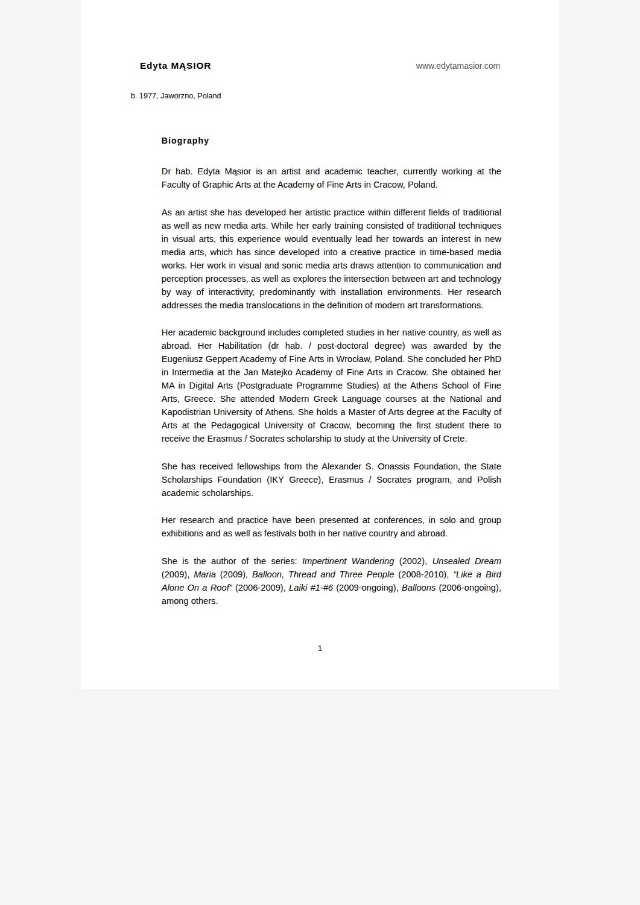Edyta MĄSIOR
www.edytamasior.com
b. 1977, Jaworzno, Poland
Biography
Dr hab. Edyta Mąsior is an artist and academic teacher, currently working at the Faculty of Graphic Arts at the Academy of Fine Arts in Cracow, Poland.
As an artist she has developed her artistic practice within different fields of traditional as well as new media arts. While her early training consisted of traditional techniques in visual arts, this experience would eventually lead her towards an interest in new media arts, which has since developed into a creative practice in time-based media works. Her work in visual and sonic media arts draws attention to communication and perception processes, as well as explores the intersection between art and technology by way of interactivity, predominantly with installation environments. Her research addresses the media translocations in the definition of modern art transformations.
Her academic background includes completed studies in her native country, as well as abroad. Her Habilitation (dr hab. / post-doctoral degree) was awarded by the Eugeniusz Geppert Academy of Fine Arts in Wrocław, Poland. She concluded her PhD in Intermedia at the Jan Matejko Academy of Fine Arts in Cracow. She obtained her MA in Digital Arts (Postgraduate Programme Studies) at the Athens School of Fine Arts, Greece. She attended Modern Greek Language courses at the National and Kapodistrian University of Athens. She holds a Master of Arts degree at the Faculty of Arts at the Pedagogical University of Cracow, becoming the first student there to receive the Erasmus / Socrates scholarship to study at the University of Crete.
She has received fellowships from the Alexander S. Onassis Foundation, the State Scholarships Foundation (IKY Greece), Erasmus / Socrates program, and Polish academic scholarships.
Her research and practice have been presented at conferences, in solo and group exhibitions and as well as festivals both in her native country and abroad.
She is the author of the series: Impertinent Wandering (2002), Unsealed Dream (2009), Maria (2009), Balloon, Thread and Three People (2008-2010), “Like a Bird Alone On a Roof” (2006-2009), Laiki #1-#6 (2009-ongoing), Balloons (2006-ongoing), among others.
1